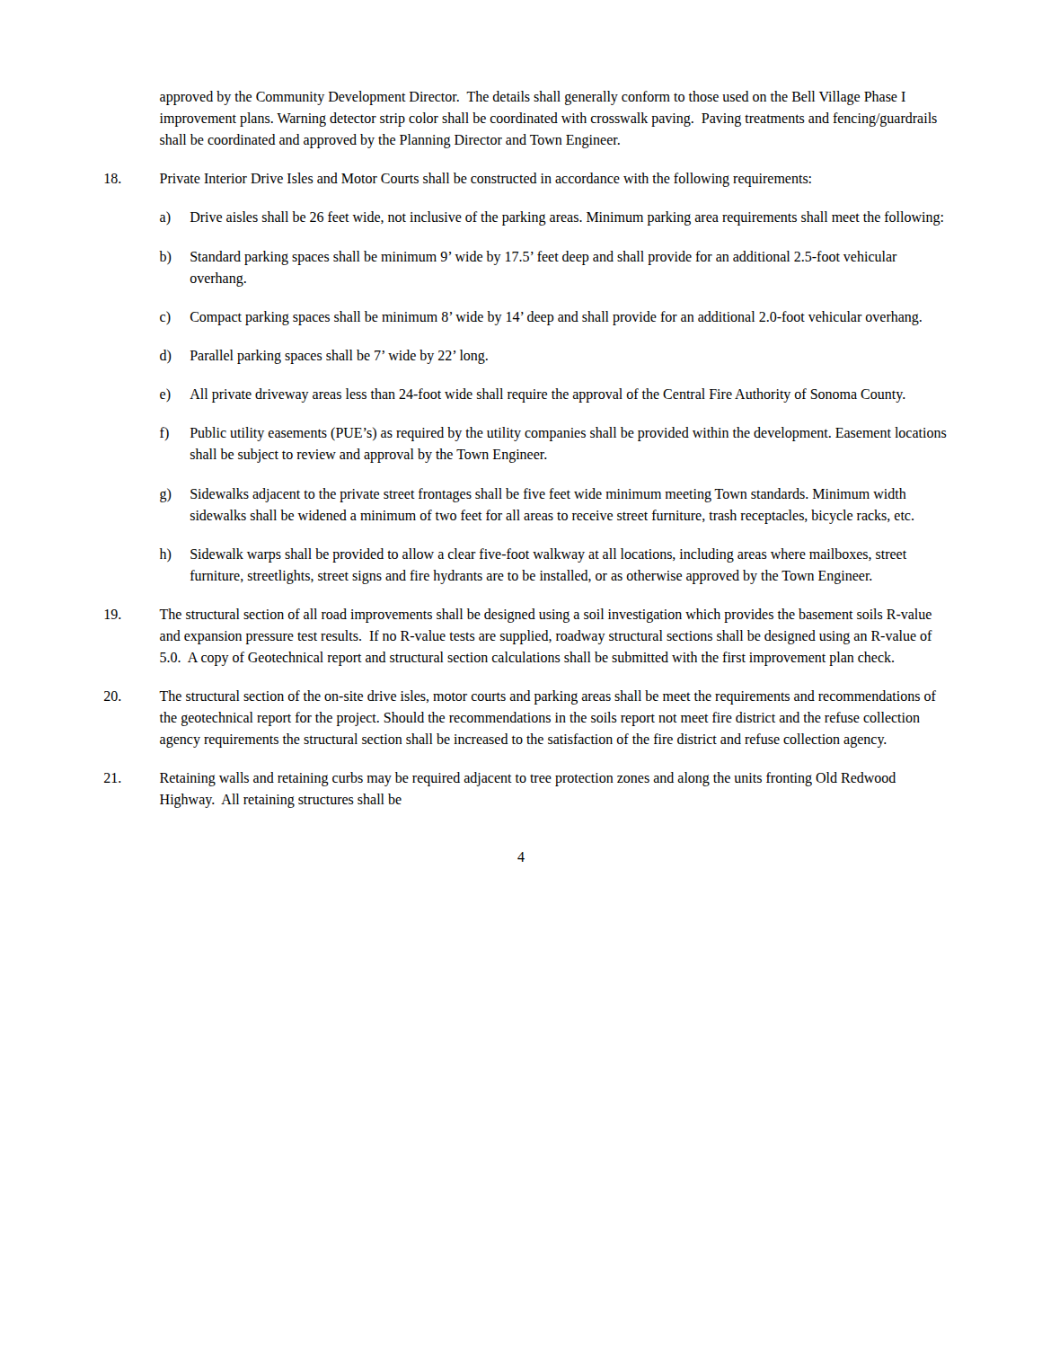approved by the Community Development Director. The details shall generally conform to those used on the Bell Village Phase I improvement plans. Warning detector strip color shall be coordinated with crosswalk paving. Paving treatments and fencing/guardrails shall be coordinated and approved by the Planning Director and Town Engineer.
18.
Private Interior Drive Isles and Motor Courts shall be constructed in accordance with the following requirements:
a) Drive aisles shall be 26 feet wide, not inclusive of the parking areas. Minimum parking area requirements shall meet the following:
b) Standard parking spaces shall be minimum 9’ wide by 17.5’ feet deep and shall provide for an additional 2.5-foot vehicular overhang.
c) Compact parking spaces shall be minimum 8’ wide by 14’ deep and shall provide for an additional 2.0-foot vehicular overhang.
d) Parallel parking spaces shall be 7’ wide by 22’ long.
e) All private driveway areas less than 24-foot wide shall require the approval of the Central Fire Authority of Sonoma County.
f) Public utility easements (PUE’s) as required by the utility companies shall be provided within the development. Easement locations shall be subject to review and approval by the Town Engineer.
g) Sidewalks adjacent to the private street frontages shall be five feet wide minimum meeting Town standards. Minimum width sidewalks shall be widened a minimum of two feet for all areas to receive street furniture, trash receptacles, bicycle racks, etc.
h) Sidewalk warps shall be provided to allow a clear five-foot walkway at all locations, including areas where mailboxes, street furniture, streetlights, street signs and fire hydrants are to be installed, or as otherwise approved by the Town Engineer.
19.
The structural section of all road improvements shall be designed using a soil investigation which provides the basement soils R-value and expansion pressure test results. If no R-value tests are supplied, roadway structural sections shall be designed using an R-value of 5.0. A copy of Geotechnical report and structural section calculations shall be submitted with the first improvement plan check.
20.
The structural section of the on-site drive isles, motor courts and parking areas shall be meet the requirements and recommendations of the geotechnical report for the project. Should the recommendations in the soils report not meet fire district and the refuse collection agency requirements the structural section shall be increased to the satisfaction of the fire district and refuse collection agency.
21.
Retaining walls and retaining curbs may be required adjacent to tree protection zones and along the units fronting Old Redwood Highway. All retaining structures shall be
4